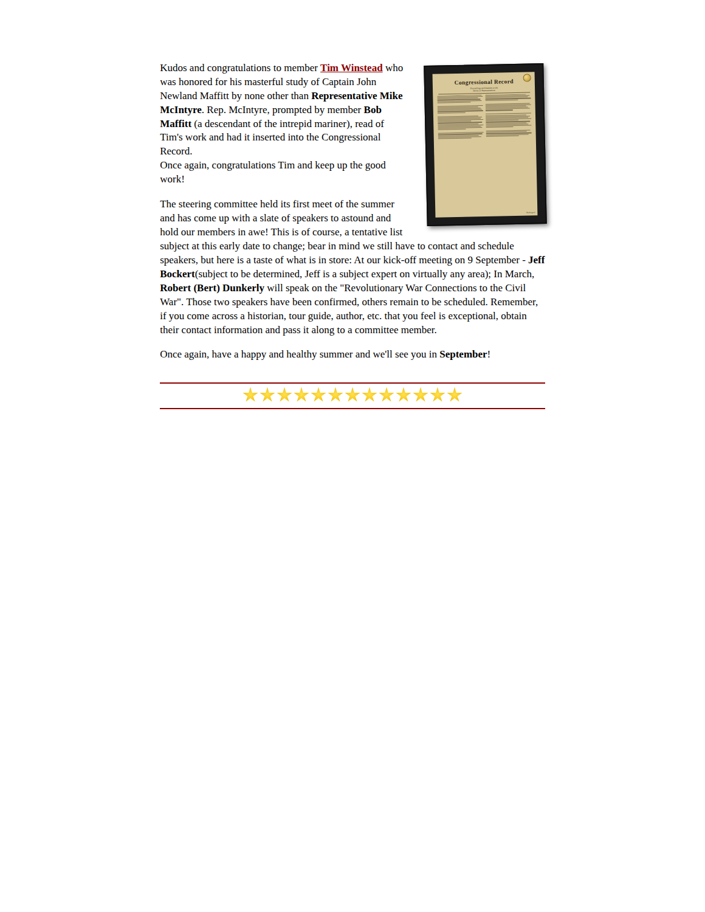Congressional Record
Proceedings and Debates of the
House of Representatives
Washington
Kudos and congratulations to member Tim Winstead who was honored for his masterful study of Captain John Newland Maffitt by none other than Representative Mike McIntyre. Rep. McIntyre, prompted by member Bob Maffitt (a descendant of the intrepid mariner), read of Tim's work and had it inserted into the Congressional Record.
Once again, congratulations Tim and keep up the good work!
The steering committee held its first meet of the summer and has come up with a slate of speakers to astound and hold our members in awe! This is of course, a tentative list subject at this early date to change; bear in mind we still have to contact and schedule speakers, but here is a taste of what is in store: At our kick-off meeting on 9 September - Jeff Bockert(subject to be determined, Jeff is a subject expert on virtually any area); In March, Robert (Bert) Dunkerly will speak on the "Revolutionary War Connections to the Civil War". Those two speakers have been confirmed, others remain to be scheduled. Remember, if you come across a historian, tour guide, author, etc. that you feel is exceptional, obtain their contact information and pass it along to a committee member.
Once again, have a happy and healthy summer and we'll see you in September!